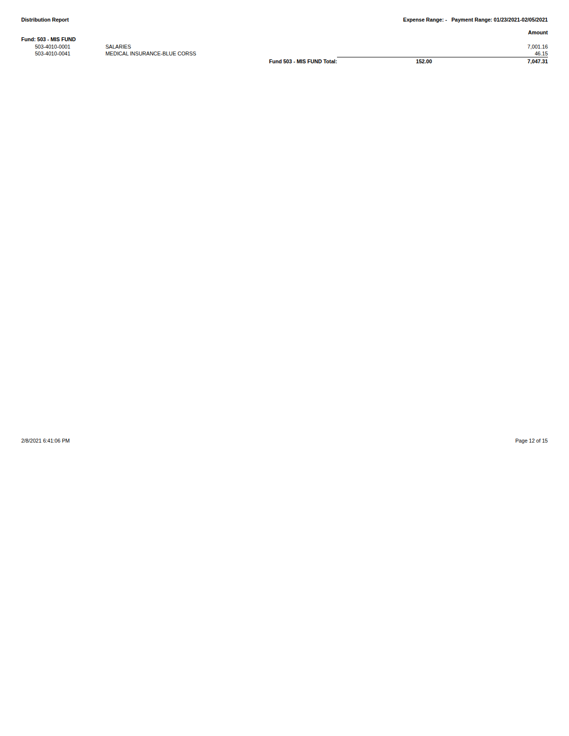Distribution Report
Expense Range: - Payment Range: 01/23/2021-02/05/2021
Amount
Fund: 503 - MIS FUND
| 503-4010-0001 | SALARIES | | 7,001.16 |
| 503-4010-0041 | MEDICAL INSURANCE-BLUE CORSS | | 46.15 |
| | Fund 503 - MIS FUND Total: | 152.00 | 7,047.31 |
2/8/2021 6:41:06 PM
Page 12 of 15